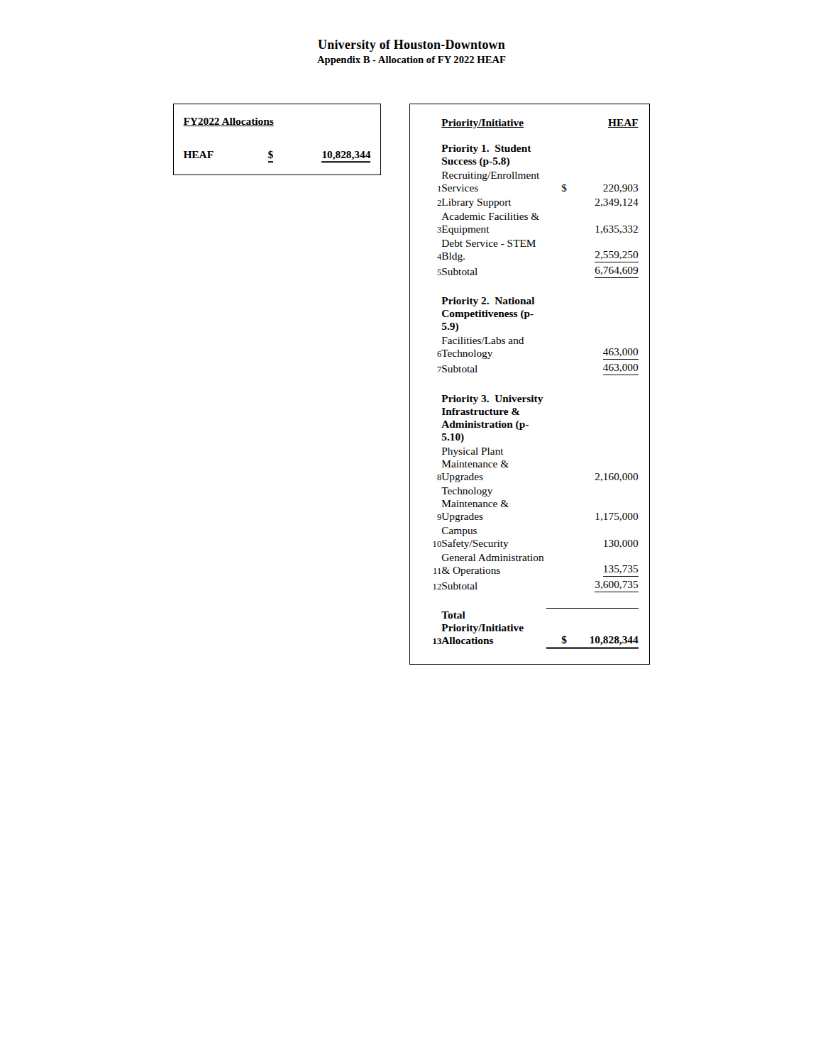University of Houston-Downtown
Appendix B - Allocation of FY 2022 HEAF
FY2022 Allocations
| HEAF | $ | 10,828,344 |
| | Priority/Initiative | | HEAF |
| | Priority 1. Student Success (p-5.8) | | |
| 1 | Recruiting/Enrollment Services | $ | 220,903 |
| 2 | Library Support | | 2,349,124 |
| 3 | Academic Facilities & Equipment | | 1,635,332 |
| 4 | Debt Service - STEM Bldg. | | 2,559,250 |
| 5 | Subtotal | | 6,764,609 |
| | Priority 2. National Competitiveness (p-5.9) | | |
| 6 | Facilities/Labs and Technology | | 463,000 |
| 7 | Subtotal | | 463,000 |
| | Priority 3. University Infrastructure & Administration (p-5.10) | | |
| 8 | Physical Plant Maintenance & Upgrades | | 2,160,000 |
| 9 | Technology Maintenance & Upgrades | | 1,175,000 |
| 10 | Campus Safety/Security | | 130,000 |
| 11 | General Administration & Operations | | 135,735 |
| 12 | Subtotal | | 3,600,735 |
| 13 | Total Priority/Initiative Allocations | $ | 10,828,344 |